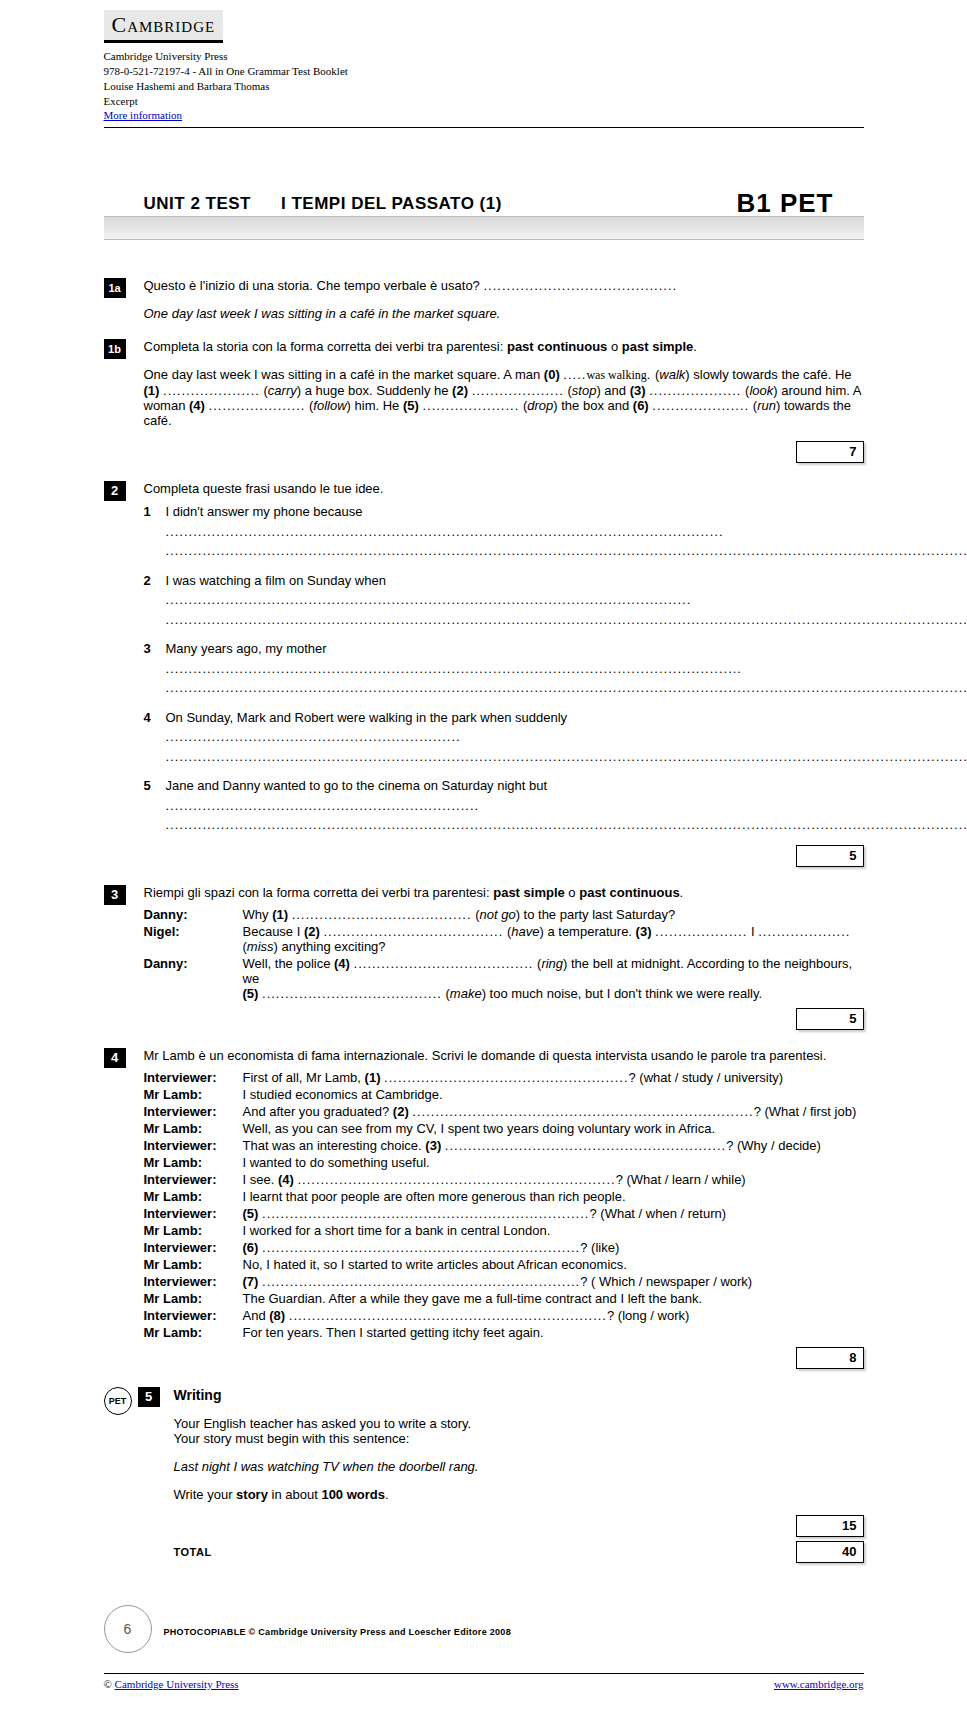Cambridge
Cambridge University Press
978-0-521-72197-4 - All in One Grammar Test Booklet
Louise Hashemi and Barbara Thomas
Excerpt
More information
UNIT 2 TEST I TEMPI DEL PASSATO (1)
B1 PET
1a
Questo è l'inizio di una storia. Che tempo verbale è usato? ..........................................
One day last week I was sitting in a café in the market square.
1b
Completa la storia con la forma corretta dei verbi tra parentesi: past continuous o past simple.
One day last week I was sitting in a café in the market square. A man (0) ..... was walking. (walk) slowly towards the café. He (1) ..................... (carry) a huge box. Suddenly he (2) .................... (stop) and (3) .................... (look) around him. A woman (4) ..................... (follow) him. He (5) ..................... (drop) the box and (6) ..................... (run) towards the café.
7
2
Completa queste frasi usando le tue idee.
I didn't answer my phone because .........................................................................................................................
.................................................................................................................................................................................
I was watching a film on Sunday when ..................................................................................................................
.................................................................................................................................................................................
Many years ago, my mother .............................................................................................................................
.................................................................................................................................................................................
On Sunday, Mark and Robert were walking in the park when suddenly ................................................................
.................................................................................................................................................................................
Jane and Danny wanted to go to the cinema on Saturday night but ....................................................................
.................................................................................................................................................................................
5
3
Riempi gli spazi con la forma corretta dei verbi tra parentesi: past simple o past continuous.
| Danny: | Why (1) ....................................... ( not go ) to the party last Saturday? |
| Nigel: | Because I (2) ....................................... ( have ) a temperature. (3) .................... I .................... ( miss ) anything exciting? |
| Danny: | Well, the police (4) ....................................... ( ring ) the bell at midnight. According to the neighbours, we (5) ....................................... ( make ) too much noise, but I don't think we were really. |
5
4
Mr Lamb è un economista di fama internazionale. Scrivi le domande di questa intervista usando le parole tra parentesi.
| Interviewer: | First of all, Mr Lamb, (1) ..................................................... ? (what / study / university) |
| Mr Lamb: | I studied economics at Cambridge. |
| Interviewer: | And after you graduated? (2) .......................................................................... ? (What / first job) |
| Mr Lamb: | Well, as you can see from my CV, I spent two years doing voluntary work in Africa. |
| Interviewer: | That was an interesting choice. (3) ............................................................. ? (Why / decide) |
| Mr Lamb: | I wanted to do something useful. |
| Interviewer: | I see. (4) ..................................................................... ? (What / learn / while) |
| Mr Lamb: | I learnt that poor people are often more generous than rich people. |
| Interviewer: | (5) ....................................................................... ? (What / when / return) |
| Mr Lamb: | I worked for a short time for a bank in central London. |
| Interviewer: | (6) ..................................................................... ? (like) |
| Mr Lamb: | No, I hated it, so I started to write articles about African economics. |
| Interviewer: | (7) ..................................................................... ? ( Which / newspaper / work) |
| Mr Lamb: | The Guardian. After a while they gave me a full-time contract and I left the bank. |
| Interviewer: | And (8) ..................................................................... ? (long / work) |
| Mr Lamb: | For ten years. Then I started getting itchy feet again. |
8
PET
5
Writing
Your English teacher has asked you to write a story.
Your story must begin with this sentence:
Last night I was watching TV when the doorbell rang.
Write your story in about 100 words.
15
TOTAL
40
6
PHOTOCOPIABLE © Cambridge University Press and Loescher Editore 2008
© Cambridge University Press www.cambridge.org